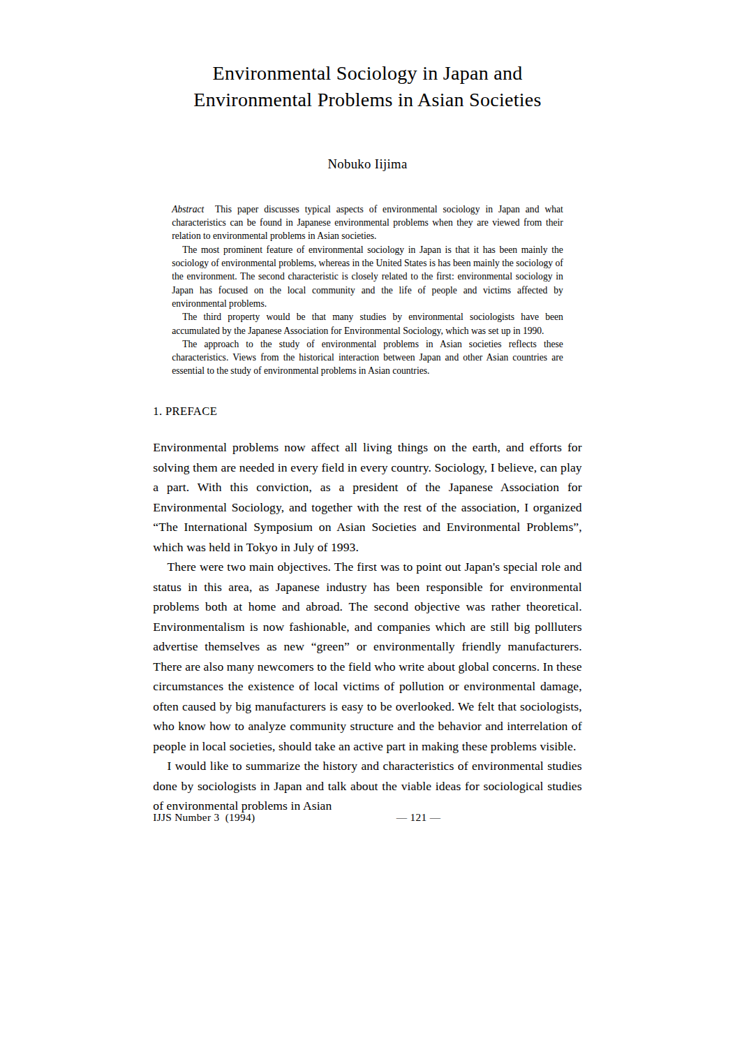Environmental Sociology in Japan and
Environmental Problems in Asian Societies
Nobuko Iijima
Abstract This paper discusses typical aspects of environmental sociology in Japan and what characteristics can be found in Japanese environmental problems when they are viewed from their relation to environmental problems in Asian societies.
The most prominent feature of environmental sociology in Japan is that it has been mainly the sociology of environmental problems, whereas in the United States is has been mainly the sociology of the environment. The second characteristic is closely related to the first: environmental sociology in Japan has focused on the local community and the life of people and victims affected by environmental problems.
The third property would be that many studies by environmental sociologists have been accumulated by the Japanese Association for Environmental Sociology, which was set up in 1990.
The approach to the study of environmental problems in Asian societies reflects these characteristics. Views from the historical interaction between Japan and other Asian countries are essential to the study of environmental problems in Asian countries.
1. PREFACE
Environmental problems now affect all living things on the earth, and efforts for solving them are needed in every field in every country. Sociology, I believe, can play a part. With this conviction, as a president of the Japanese Association for Environmental Sociology, and together with the rest of the association, I organized “The International Symposium on Asian Societies and Environmental Problems”, which was held in Tokyo in July of 1993.
There were two main objectives. The first was to point out Japan's special role and status in this area, as Japanese industry has been responsible for environmental problems both at home and abroad. The second objective was rather theoretical. Environmentalism is now fashionable, and companies which are still big pollluters advertise themselves as new “green” or environmentally friendly manufacturers. There are also many newcomers to the field who write about global concerns. In these circumstances the existence of local victims of pollution or environmental damage, often caused by big manufacturers is easy to be overlooked. We felt that sociologists, who know how to analyze community structure and the behavior and interrelation of people in local societies, should take an active part in making these problems visible.
I would like to summarize the history and characteristics of environmental studies done by sociologists in Japan and talk about the viable ideas for sociological studies of environmental problems in Asian
IJJS Number 3 (1994)
— 121 —